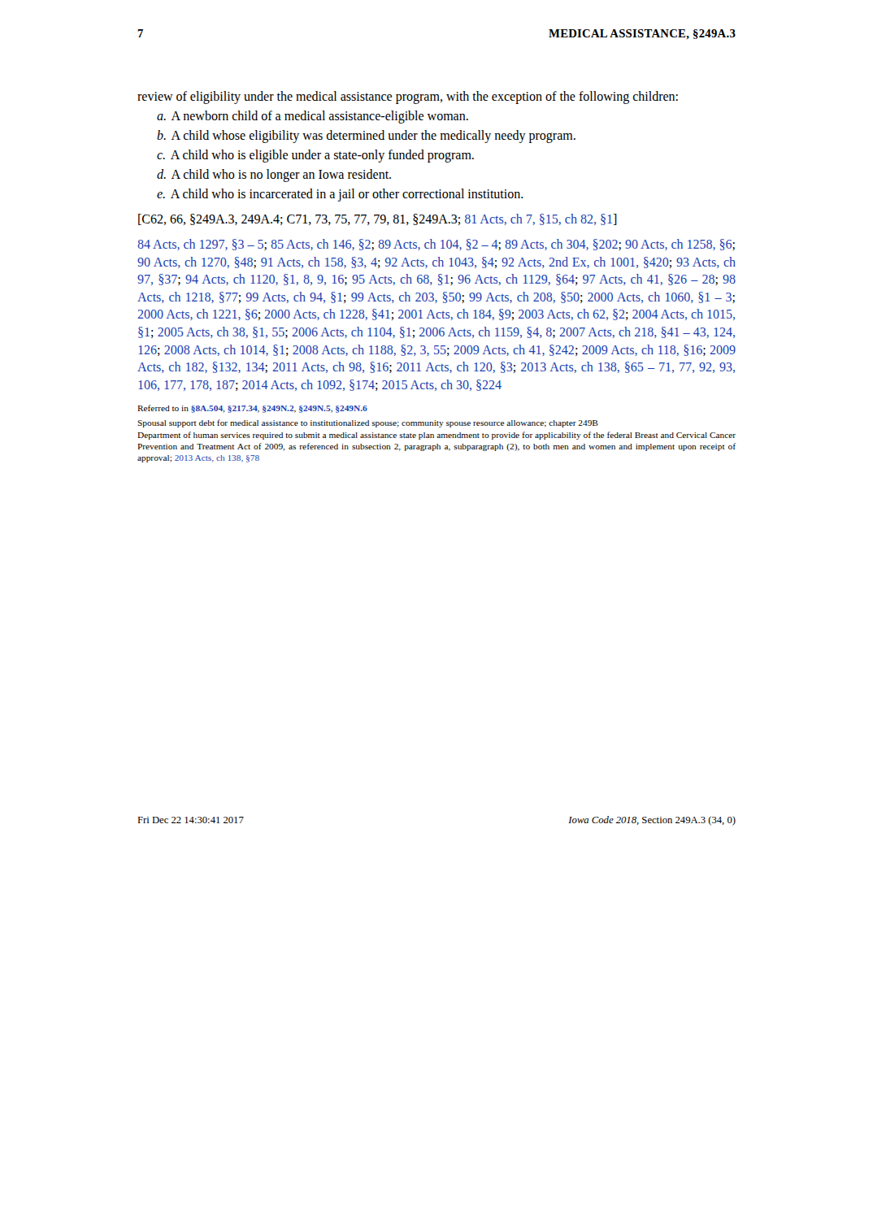7 MEDICAL ASSISTANCE, §249A.3
review of eligibility under the medical assistance program, with the exception of the following children:
a. A newborn child of a medical assistance-eligible woman.
b. A child whose eligibility was determined under the medically needy program.
c. A child who is eligible under a state-only funded program.
d. A child who is no longer an Iowa resident.
e. A child who is incarcerated in a jail or other correctional institution.
[C62, 66, §249A.3, 249A.4; C71, 73, 75, 77, 79, 81, §249A.3; 81 Acts, ch 7, §15, ch 82, §1]
84 Acts, ch 1297, §3 – 5; 85 Acts, ch 146, §2; 89 Acts, ch 104, §2 – 4; 89 Acts, ch 304, §202; 90 Acts, ch 1258, §6; 90 Acts, ch 1270, §48; 91 Acts, ch 158, §3, 4; 92 Acts, ch 1043, §4; 92 Acts, 2nd Ex, ch 1001, §420; 93 Acts, ch 97, §37; 94 Acts, ch 1120, §1, 8, 9, 16; 95 Acts, ch 68, §1; 96 Acts, ch 1129, §64; 97 Acts, ch 41, §26 – 28; 98 Acts, ch 1218, §77; 99 Acts, ch 94, §1; 99 Acts, ch 203, §50; 99 Acts, ch 208, §50; 2000 Acts, ch 1060, §1 – 3; 2000 Acts, ch 1221, §6; 2000 Acts, ch 1228, §41; 2001 Acts, ch 184, §9; 2003 Acts, ch 62, §2; 2004 Acts, ch 1015, §1; 2005 Acts, ch 38, §1, 55; 2006 Acts, ch 1104, §1; 2006 Acts, ch 1159, §4, 8; 2007 Acts, ch 218, §41 – 43, 124, 126; 2008 Acts, ch 1014, §1; 2008 Acts, ch 1188, §2, 3, 55; 2009 Acts, ch 41, §242; 2009 Acts, ch 118, §16; 2009 Acts, ch 182, §132, 134; 2011 Acts, ch 98, §16; 2011 Acts, ch 120, §3; 2013 Acts, ch 138, §65 – 71, 77, 92, 93, 106, 177, 178, 187; 2014 Acts, ch 1092, §174; 2015 Acts, ch 30, §224
Referred to in §8A.504, §217.34, §249N.2, §249N.5, §249N.6
Spousal support debt for medical assistance to institutionalized spouse; community spouse resource allowance; chapter 249B
Department of human services required to submit a medical assistance state plan amendment to provide for applicability of the federal Breast and Cervical Cancer Prevention and Treatment Act of 2009, as referenced in subsection 2, paragraph a, subparagraph (2), to both men and women and implement upon receipt of approval; 2013 Acts, ch 138, §78
Fri Dec 22 14:30:41 2017 Iowa Code 2018, Section 249A.3 (34, 0)